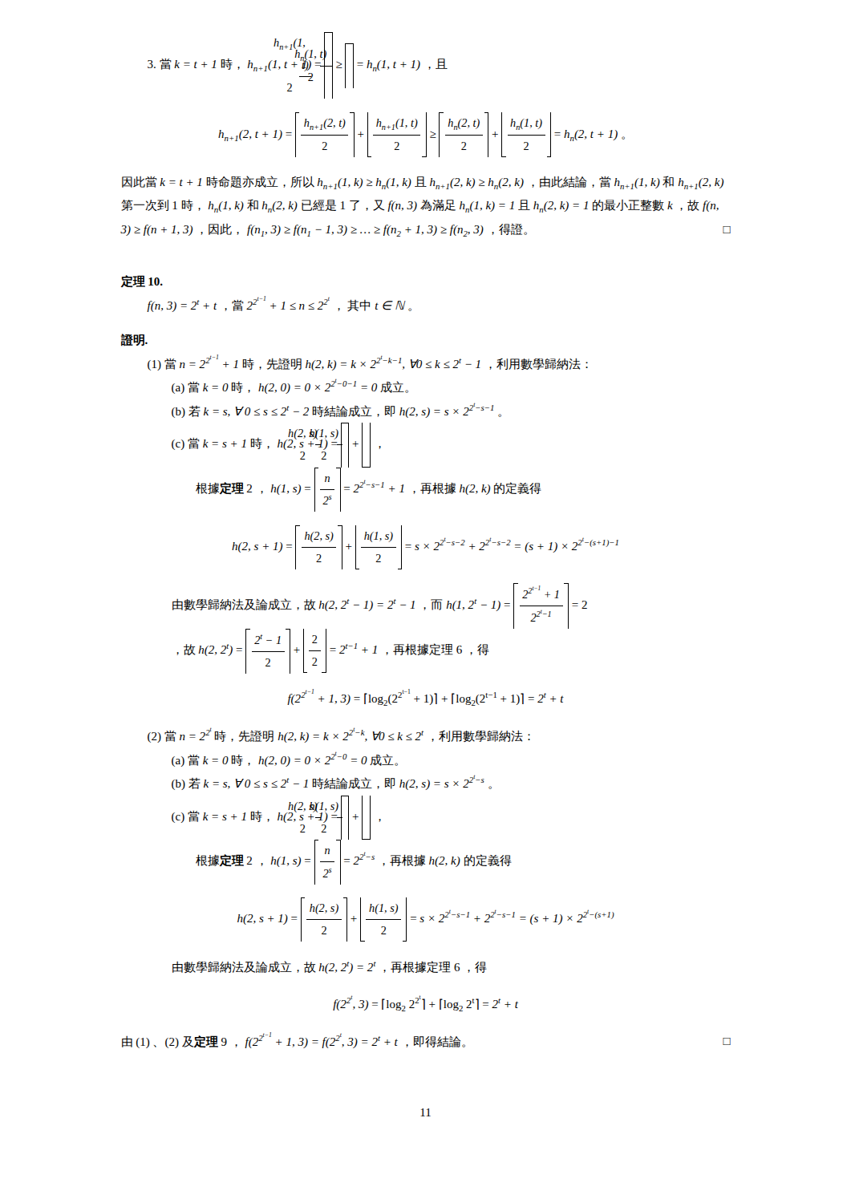3. 當 k = t + 1 時， hn+1(1, t + 1) = hn+1(1, t) 2 ≥ hn(1, t) 2 = hn(1, t + 1) ，且
hn+1(2, t + 1) = hn+1(2, t) 2 + hn+1(1, t) 2 ≥ hn(2, t) 2 + hn(1, t) 2 = hn(2, t + 1) 。
因此當 k = t + 1 時命題亦成立，所以 hn+1(1, k) ≥ hn(1, k) 且 hn+1(2, k) ≥ hn(2, k) ，由此結論，當 hn+1(1, k) 和 hn+1(2, k) 第一次到 1 時， hn(1, k) 和 hn(2, k) 已經是 1 了，又 f(n, 3) 為滿足 hn(1, k) = 1 且 hn(2, k) = 1 的最小正整數 k ，故 f(n, 3) ≥ f(n + 1, 3) ，因此， f(n1, 3) ≥ f(n1 − 1, 3) ≥ … ≥ f(n2 + 1, 3) ≥ f(n2, 3) ，得證。 □
定理 10.
f(n, 3) = 2t + t ，當 22t−1 + 1 ≤ n ≤ 22t ， 其中 t ∈ ℕ 。
證明.
(1) 當 n = 22t−1 + 1 時，先證明 h(2, k) = k × 22t−k−1, ∀0 ≤ k ≤ 2t − 1 ，利用數學歸納法：
(a) 當 k = 0 時， h(2, 0) = 0 × 22t−0−1 = 0 成立。
(b) 若 k = s, ∀ 0 ≤ s ≤ 2t − 2 時結論成立，即 h(2, s) = s × 22t−s−1 。
(c) 當 k = s + 1 時， h(2, s + 1) = h(2, s) 2 + h(1, s) 2 ，
根據定理 2 ， h(1, s) = n 2s = 22t−s−1 + 1 ，再根據 h(2, k) 的定義得
h(2, s + 1) = h(2, s) 2 + h(1, s) 2 = s × 22t−s−2 + 22t−s−2 = (s + 1) × 22t−(s+1)−1
由數學歸納法及論成立，故 h(2, 2t − 1) = 2t − 1 ，而 h(1, 2t − 1) = 22t−1 + 122t−1 = 2
，故 h(2, 2t) = 2t − 12 + 22 = 2t−1 + 1 ，再根據定理 6 ，得
f(22t−1 + 1, 3) = ⌈log2(22t−1 + 1)⌉ + ⌈log2(2t−1 + 1)⌉ = 2t + t
(2) 當 n = 22t 時，先證明 h(2, k) = k × 22t−k, ∀0 ≤ k ≤ 2t ，利用數學歸納法：
(a) 當 k = 0 時， h(2, 0) = 0 × 22t−0 = 0 成立。
(b) 若 k = s, ∀ 0 ≤ s ≤ 2t − 1 時結論成立，即 h(2, s) = s × 22t−s 。
(c) 當 k = s + 1 時， h(2, s + 1) = h(2, s) 2 + h(1, s) 2 ，
根據定理 2 ， h(1, s) = n 2s = 22t−s ，再根據 h(2, k) 的定義得
h(2, s + 1) = h(2, s) 2 + h(1, s) 2 = s × 22t−s−1 + 22t−s−1 = (s + 1) × 22t−(s+1)
由數學歸納法及論成立，故 h(2, 2t) = 2t ，再根據定理 6 ，得
f(22t, 3) = ⌈log2 22t⌉ + ⌈log2 2t⌉ = 2t + t
由 (1) 、(2) 及定理 9 ， f(22t−1 + 1, 3) = f(22t, 3) = 2t + t ，即得結論。 □
11